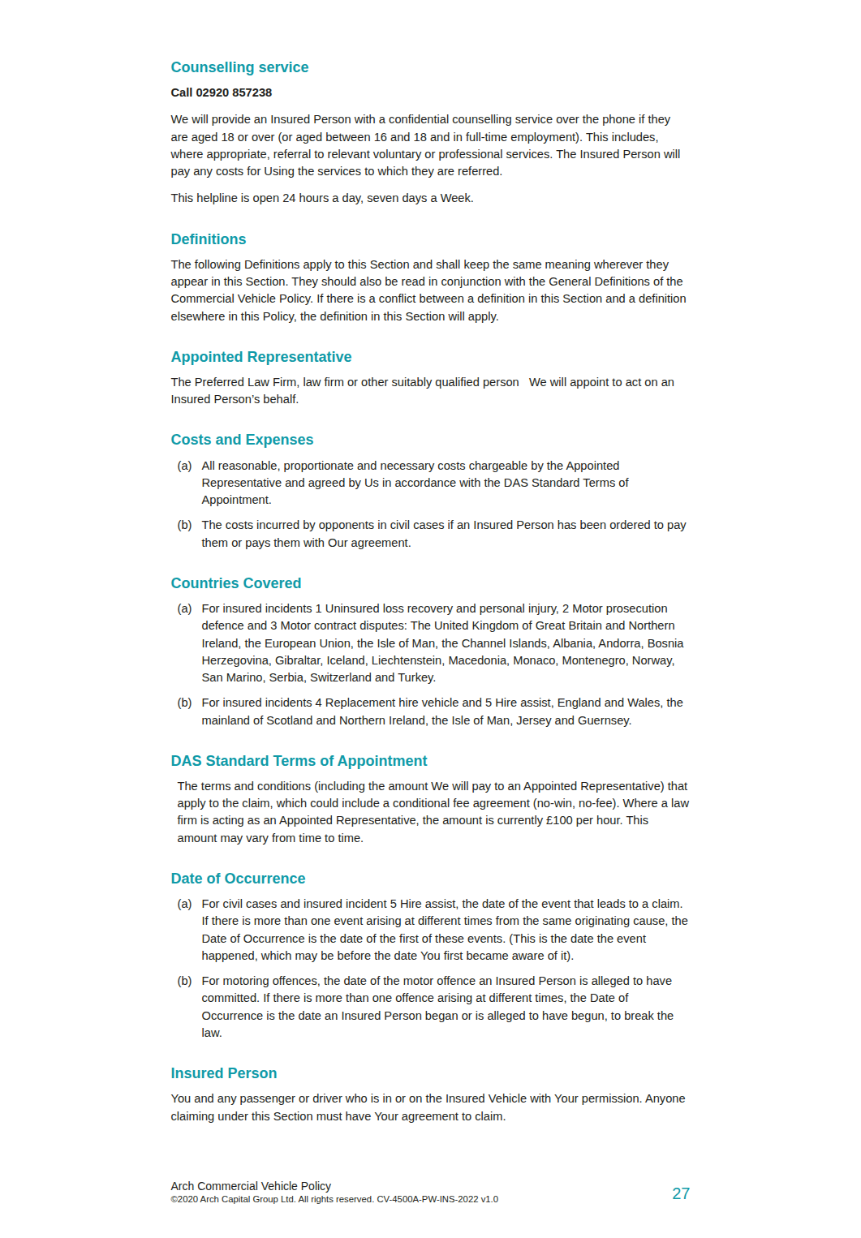Counselling service
Call 02920 857238
We will provide an Insured Person with a confidential counselling service over the phone if they are aged 18 or over (or aged between 16 and 18 and in full-time employment). This includes, where appropriate, referral to relevant voluntary or professional services. The Insured Person will pay any costs for Using the services to which they are referred.
This helpline is open 24 hours a day, seven days a Week.
Definitions
The following Definitions apply to this Section and shall keep the same meaning wherever they appear in this Section. They should also be read in conjunction with the General Definitions of the Commercial Vehicle Policy. If there is a conflict between a definition in this Section and a definition elsewhere in this Policy, the definition in this Section will apply.
Appointed Representative
The Preferred Law Firm, law firm or other suitably qualified person We will appoint to act on an Insured Person’s behalf.
Costs and Expenses
All reasonable, proportionate and necessary costs chargeable by the Appointed Representative and agreed by Us in accordance with the DAS Standard Terms of Appointment.
The costs incurred by opponents in civil cases if an Insured Person has been ordered to pay them or pays them with Our agreement.
Countries Covered
For insured incidents 1 Uninsured loss recovery and personal injury, 2 Motor prosecution defence and 3 Motor contract disputes: The United Kingdom of Great Britain and Northern Ireland, the European Union, the Isle of Man, the Channel Islands, Albania, Andorra, Bosnia Herzegovina, Gibraltar, Iceland, Liechtenstein, Macedonia, Monaco, Montenegro, Norway, San Marino, Serbia, Switzerland and Turkey.
For insured incidents 4 Replacement hire vehicle and 5 Hire assist, England and Wales, the mainland of Scotland and Northern Ireland, the Isle of Man, Jersey and Guernsey.
DAS Standard Terms of Appointment
The terms and conditions (including the amount We will pay to an Appointed Representative) that apply to the claim, which could include a conditional fee agreement (no-win, no-fee). Where a law firm is acting as an Appointed Representative, the amount is currently £100 per hour. This amount may vary from time to time.
Date of Occurrence
For civil cases and insured incident 5 Hire assist, the date of the event that leads to a claim. If there is more than one event arising at different times from the same originating cause, the Date of Occurrence is the date of the first of these events. (This is the date the event happened, which may be before the date You first became aware of it).
For motoring offences, the date of the motor offence an Insured Person is alleged to have committed. If there is more than one offence arising at different times, the Date of Occurrence is the date an Insured Person began or is alleged to have begun, to break the law.
Insured Person
You and any passenger or driver who is in or on the Insured Vehicle with Your permission. Anyone claiming under this Section must have Your agreement to claim.
Arch Commercial Vehicle Policy
©2020 Arch Capital Group Ltd. All rights reserved. CV-4500A-PW-INS-2022 v1.0
27